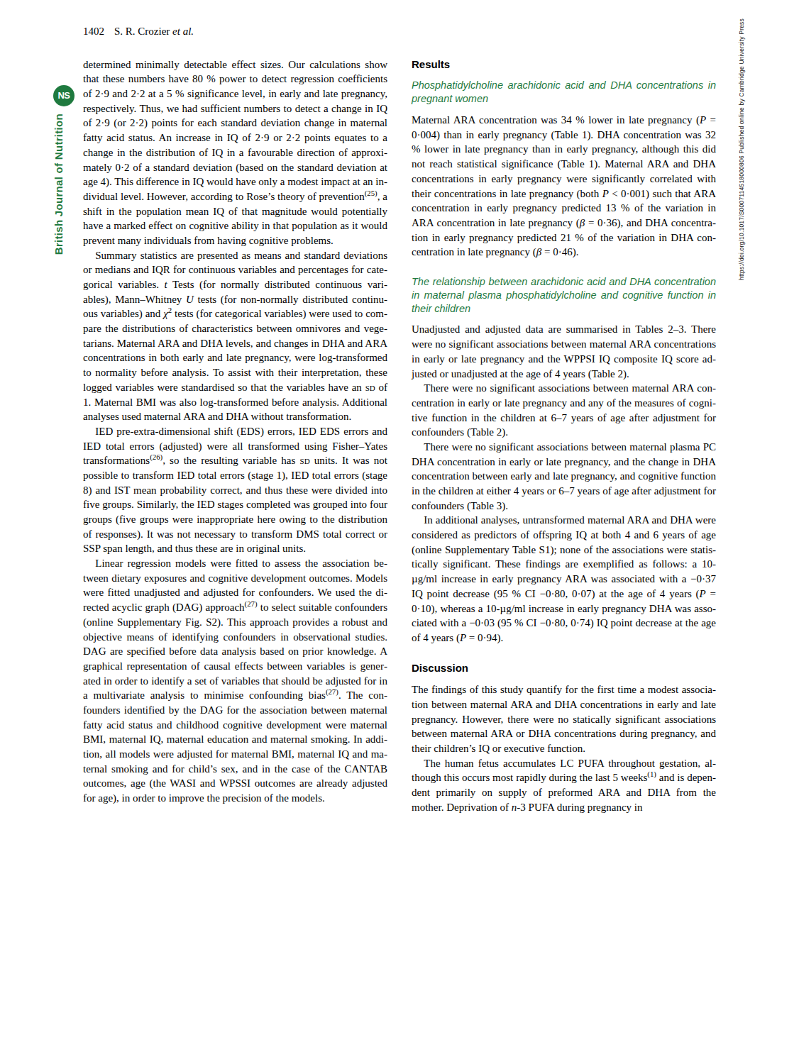https://doi.org/10.1017/S0007114518000806 Published online by Cambridge University Press
NS
British Journal of Nutrition
1402 S. R. Crozier et al.
determined minimally detectable effect sizes. Our calculations show that these numbers have 80 % power to detect regression coefficients of 2·9 and 2·2 at a 5 % significance level, in early and late pregnancy, respectively. Thus, we had sufficient numbers to detect a change in IQ of 2·9 (or 2·2) points for each standard deviation change in maternal fatty acid status. An increase in IQ of 2·9 or 2·2 points equates to a change in the distribution of IQ in a favourable direction of approximately 0·2 of a standard deviation (based on the standard deviation at age 4). This difference in IQ would have only a modest impact at an individual level. However, according to Rose’s theory of prevention(25), a shift in the population mean IQ of that magnitude would potentially have a marked effect on cognitive ability in that population as it would prevent many individuals from having cognitive problems.
Summary statistics are presented as means and standard deviations or medians and IQR for continuous variables and percentages for categorical variables. t Tests (for normally distributed continuous variables), Mann–Whitney U tests (for non-normally distributed continuous variables) and χ2 tests (for categorical variables) were used to compare the distributions of characteristics between omnivores and vegetarians. Maternal ARA and DHA levels, and changes in DHA and ARA concentrations in both early and late pregnancy, were log-transformed to normality before analysis. To assist with their interpretation, these logged variables were standardised so that the variables have an sd of 1. Maternal BMI was also log-transformed before analysis. Additional analyses used maternal ARA and DHA without transformation.
IED pre-extra-dimensional shift (EDS) errors, IED EDS errors and IED total errors (adjusted) were all transformed using Fisher–Yates transformations(26), so the resulting variable has sd units. It was not possible to transform IED total errors (stage 1), IED total errors (stage 8) and IST mean probability correct, and thus these were divided into five groups. Similarly, the IED stages completed was grouped into four groups (five groups were inappropriate here owing to the distribution of responses). It was not necessary to transform DMS total correct or SSP span length, and thus these are in original units.
Linear regression models were fitted to assess the association between dietary exposures and cognitive development outcomes. Models were fitted unadjusted and adjusted for confounders. We used the directed acyclic graph (DAG) approach(27) to select suitable confounders (online Supplementary Fig. S2). This approach provides a robust and objective means of identifying confounders in observational studies. DAG are specified before data analysis based on prior knowledge. A graphical representation of causal effects between variables is generated in order to identify a set of variables that should be adjusted for in a multivariate analysis to minimise confounding bias(27). The confounders identified by the DAG for the association between maternal fatty acid status and childhood cognitive development were maternal BMI, maternal IQ, maternal education and maternal smoking. In addition, all models were adjusted for maternal BMI, maternal IQ and maternal smoking and for child’s sex, and in the case of the CANTAB outcomes, age (the WASI and WPSSI outcomes are already adjusted for age), in order to improve the precision of the models.
Results
Phosphatidylcholine arachidonic acid and DHA concentrations in pregnant women
Maternal ARA concentration was 34 % lower in late pregnancy (P = 0·004) than in early pregnancy (Table 1). DHA concentration was 32 % lower in late pregnancy than in early pregnancy, although this did not reach statistical significance (Table 1). Maternal ARA and DHA concentrations in early pregnancy were significantly correlated with their concentrations in late pregnancy (both P < 0·001) such that ARA concentration in early pregnancy predicted 13 % of the variation in ARA concentration in late pregnancy (β = 0·36), and DHA concentration in early pregnancy predicted 21 % of the variation in DHA concentration in late pregnancy (β = 0·46).
The relationship between arachidonic acid and DHA concentration in maternal plasma phosphatidylcholine and cognitive function in their children
Unadjusted and adjusted data are summarised in Tables 2–3. There were no significant associations between maternal ARA concentrations in early or late pregnancy and the WPPSI IQ composite IQ score adjusted or unadjusted at the age of 4 years (Table 2).
There were no significant associations between maternal ARA concentration in early or late pregnancy and any of the measures of cognitive function in the children at 6–7 years of age after adjustment for confounders (Table 2).
There were no significant associations between maternal plasma PC DHA concentration in early or late pregnancy, and the change in DHA concentration between early and late pregnancy, and cognitive function in the children at either 4 years or 6–7 years of age after adjustment for confounders (Table 3).
In additional analyses, untransformed maternal ARA and DHA were considered as predictors of offspring IQ at both 4 and 6 years of age (online Supplementary Table S1); none of the associations were statistically significant. These findings are exemplified as follows: a 10-µg/ml increase in early pregnancy ARA was associated with a −0·37 IQ point decrease (95 % CI −0·80, 0·07) at the age of 4 years (P = 0·10), whereas a 10-µg/ml increase in early pregnancy DHA was associated with a −0·03 (95 % CI −0·80, 0·74) IQ point decrease at the age of 4 years (P = 0·94).
Discussion
The findings of this study quantify for the first time a modest association between maternal ARA and DHA concentrations in early and late pregnancy. However, there were no statically significant associations between maternal ARA or DHA concentrations during pregnancy, and their children’s IQ or executive function.
The human fetus accumulates LC PUFA throughout gestation, although this occurs most rapidly during the last 5 weeks(1) and is dependent primarily on supply of preformed ARA and DHA from the mother. Deprivation of n-3 PUFA during pregnancy in